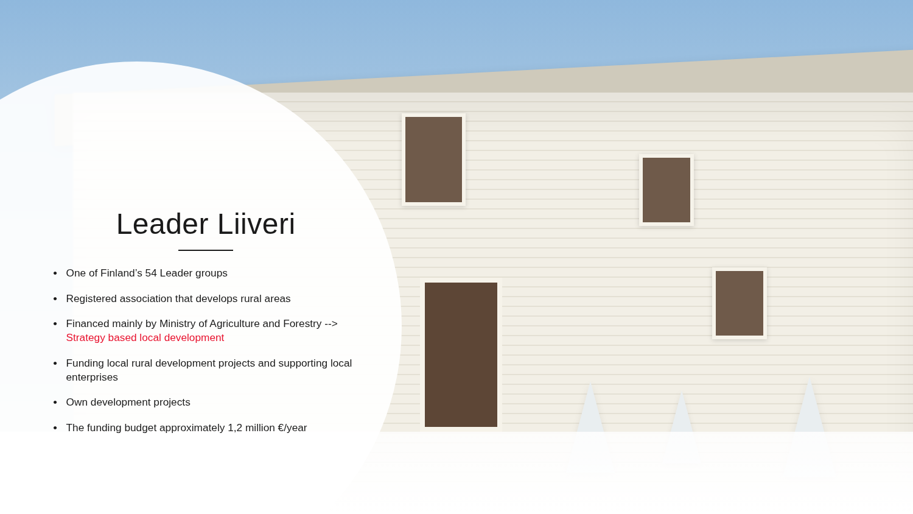Leader Liiveri
One of Finland’s 54 Leader groups
Registered association that develops rural areas
Financed mainly by Ministry of Agriculture and Forestry --> Strategy based local development
Funding local rural development projects and supporting local enterprises
Own development projects
The funding budget approximately 1,2 million €/year